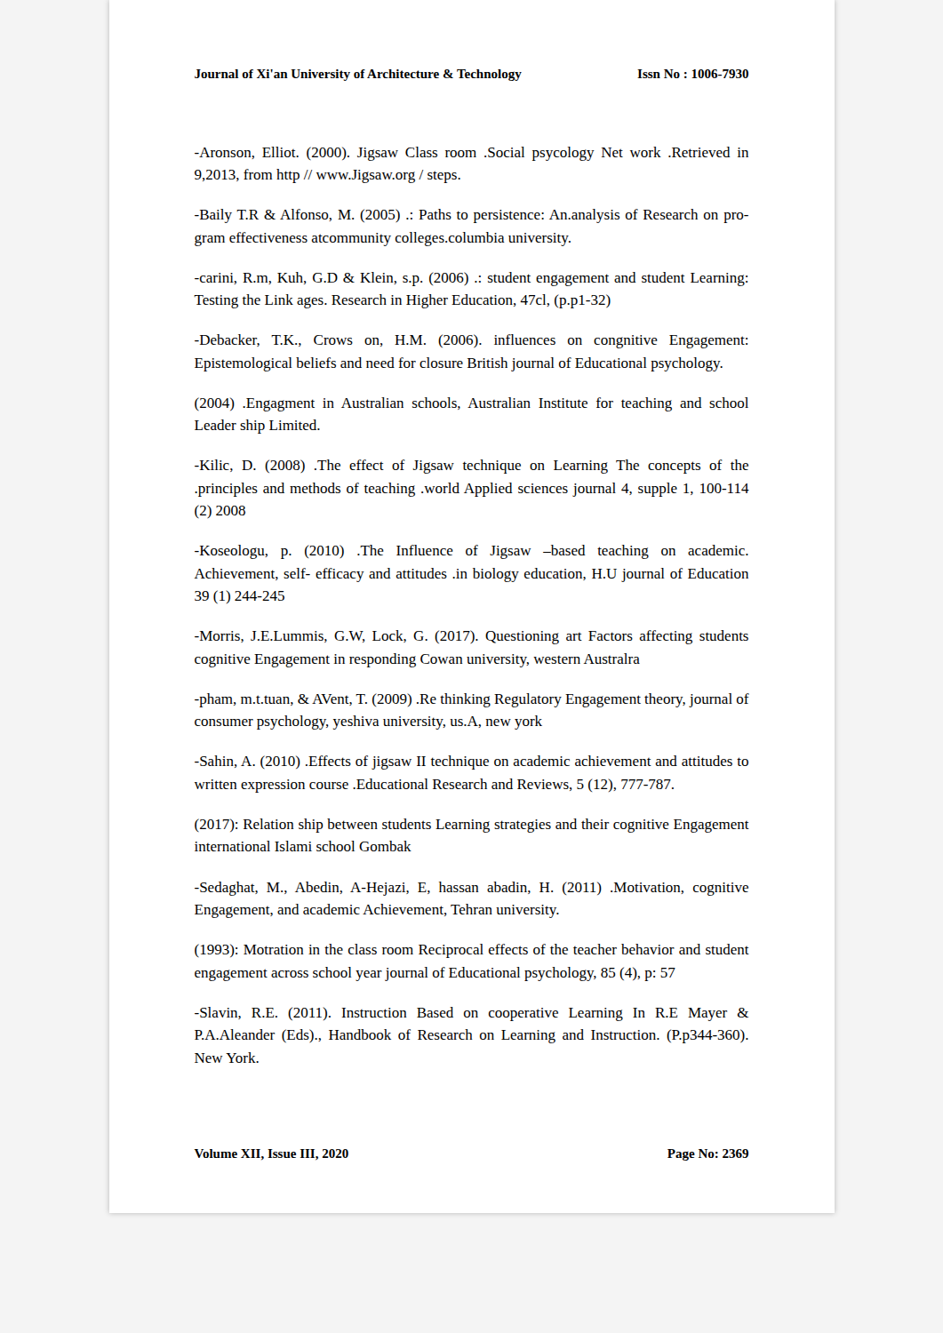Journal of Xi'an University of Architecture & Technology Issn No : 1006-7930
-Aronson, Elliot. (2000). Jigsaw Class room .Social psycology Net work .Retrieved in 9,2013, from http // www.Jigsaw.org / steps.
-Baily T.R & Alfonso, M. (2005) .: Paths to persistence: An.analysis of Research on program effectiveness atcommunity colleges.columbia university.
-carini, R.m, Kuh, G.D & Klein, s.p. (2006) .: student engagement and student Learning: Testing the Link ages. Research in Higher Education, 47cl, (p.p1-32)
-Debacker, T.K., Crows on, H.M. (2006). influences on congnitive Engagement: Epistemological beliefs and need for closure British journal of Educational psychology.
(2004) .Engagment in Australian schools, Australian Institute for teaching and school Leader ship Limited.
-Kilic, D. (2008) .The effect of Jigsaw technique on Learning The concepts of the .principles and methods of teaching .world Applied sciences journal 4, supple 1, 100-114 (2) 2008
-Koseologu, p. (2010) .The Influence of Jigsaw –based teaching on academic. Achievement, self- efficacy and attitudes .in biology education, H.U journal of Education 39 (1) 244-245
-Morris, J.E.Lummis, G.W, Lock, G. (2017). Questioning art Factors affecting students cognitive Engagement in responding Cowan university, western Australra
-pham, m.t.tuan, & AVent, T. (2009) .Re thinking Regulatory Engagement theory, journal of consumer psychology, yeshiva university, us.A, new york
-Sahin, A. (2010) .Effects of jigsaw II technique on academic achievement and attitudes to written expression course .Educational Research and Reviews, 5 (12), 777-787.
(2017): Relation ship between students Learning strategies and their cognitive Engagement international Islami school Gombak
-Sedaghat, M., Abedin, A-Hejazi, E, hassan abadin, H. (2011) .Motivation, cognitive Engagement, and academic Achievement, Tehran university.
(1993): Motration in the class room Reciprocal effects of the teacher behavior and student engagement across school year journal of Educational psychology, 85 (4), p: 57
-Slavin, R.E. (2011). Instruction Based on cooperative Learning In R.E Mayer & P.A.Aleander (Eds)., Handbook of Research on Learning and Instruction. (P.p344-360). New York.
Volume XII, Issue III, 2020 Page No: 2369